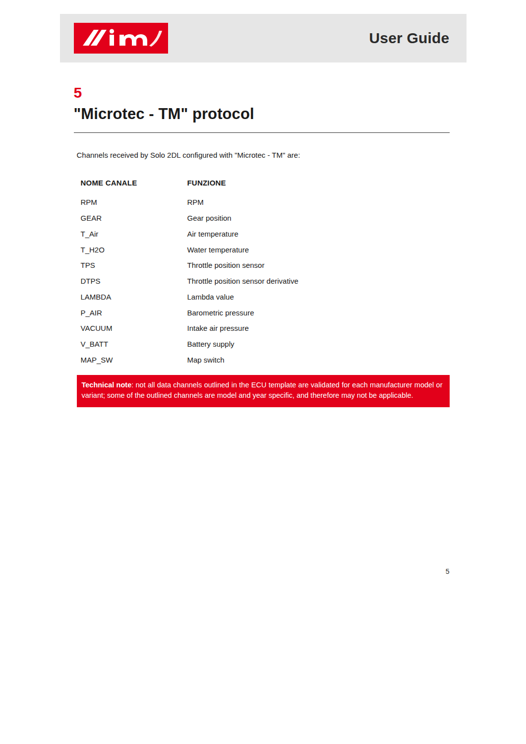User Guide
5
"Microtec - TM" protocol
Channels received by Solo 2DL configured with "Microtec - TM" are:
| NOME CANALE | FUNZIONE |
| --- | --- |
| RPM | RPM |
| GEAR | Gear position |
| T_Air | Air temperature |
| T_H2O | Water temperature |
| TPS | Throttle position sensor |
| DTPS | Throttle position sensor derivative |
| LAMBDA | Lambda value |
| P_AIR | Barometric pressure |
| VACUUM | Intake air pressure |
| V_BATT | Battery supply |
| MAP_SW | Map switch |
Technical note: not all data channels outlined in the ECU template are validated for each manufacturer model or variant; some of the outlined channels are model and year specific, and therefore may not be applicable.
5